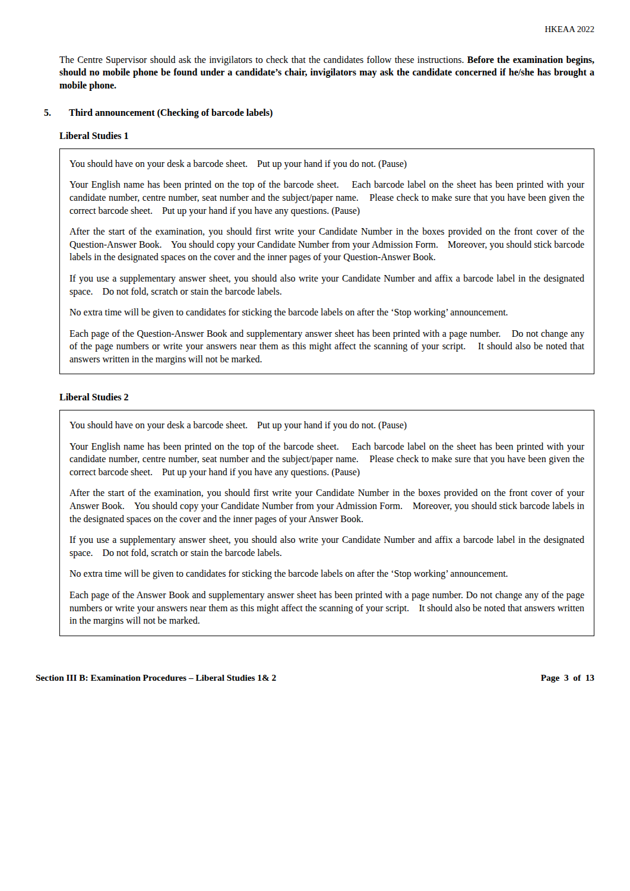HKEAA 2022
The Centre Supervisor should ask the invigilators to check that the candidates follow these instructions. Before the examination begins, should no mobile phone be found under a candidate’s chair, invigilators may ask the candidate concerned if he/she has brought a mobile phone.
5. Third announcement (Checking of barcode labels)
Liberal Studies 1
You should have on your desk a barcode sheet. Put up your hand if you do not. (Pause)
Your English name has been printed on the top of the barcode sheet. Each barcode label on the sheet has been printed with your candidate number, centre number, seat number and the subject/paper name. Please check to make sure that you have been given the correct barcode sheet. Put up your hand if you have any questions. (Pause)
After the start of the examination, you should first write your Candidate Number in the boxes provided on the front cover of the Question-Answer Book. You should copy your Candidate Number from your Admission Form. Moreover, you should stick barcode labels in the designated spaces on the cover and the inner pages of your Question-Answer Book.
If you use a supplementary answer sheet, you should also write your Candidate Number and affix a barcode label in the designated space. Do not fold, scratch or stain the barcode labels.
No extra time will be given to candidates for sticking the barcode labels on after the ‘Stop working’ announcement.
Each page of the Question-Answer Book and supplementary answer sheet has been printed with a page number. Do not change any of the page numbers or write your answers near them as this might affect the scanning of your script. It should also be noted that answers written in the margins will not be marked.
Liberal Studies 2
You should have on your desk a barcode sheet. Put up your hand if you do not. (Pause)
Your English name has been printed on the top of the barcode sheet. Each barcode label on the sheet has been printed with your candidate number, centre number, seat number and the subject/paper name. Please check to make sure that you have been given the correct barcode sheet. Put up your hand if you have any questions. (Pause)
After the start of the examination, you should first write your Candidate Number in the boxes provided on the front cover of your Answer Book. You should copy your Candidate Number from your Admission Form. Moreover, you should stick barcode labels in the designated spaces on the cover and the inner pages of your Answer Book.
If you use a supplementary answer sheet, you should also write your Candidate Number and affix a barcode label in the designated space. Do not fold, scratch or stain the barcode labels.
No extra time will be given to candidates for sticking the barcode labels on after the ‘Stop working’ announcement.
Each page of the Answer Book and supplementary answer sheet has been printed with a page number. Do not change any of the page numbers or write your answers near them as this might affect the scanning of your script. It should also be noted that answers written in the margins will not be marked.
Section III B: Examination Procedures – Liberal Studies 1& 2 Page 3 of 13